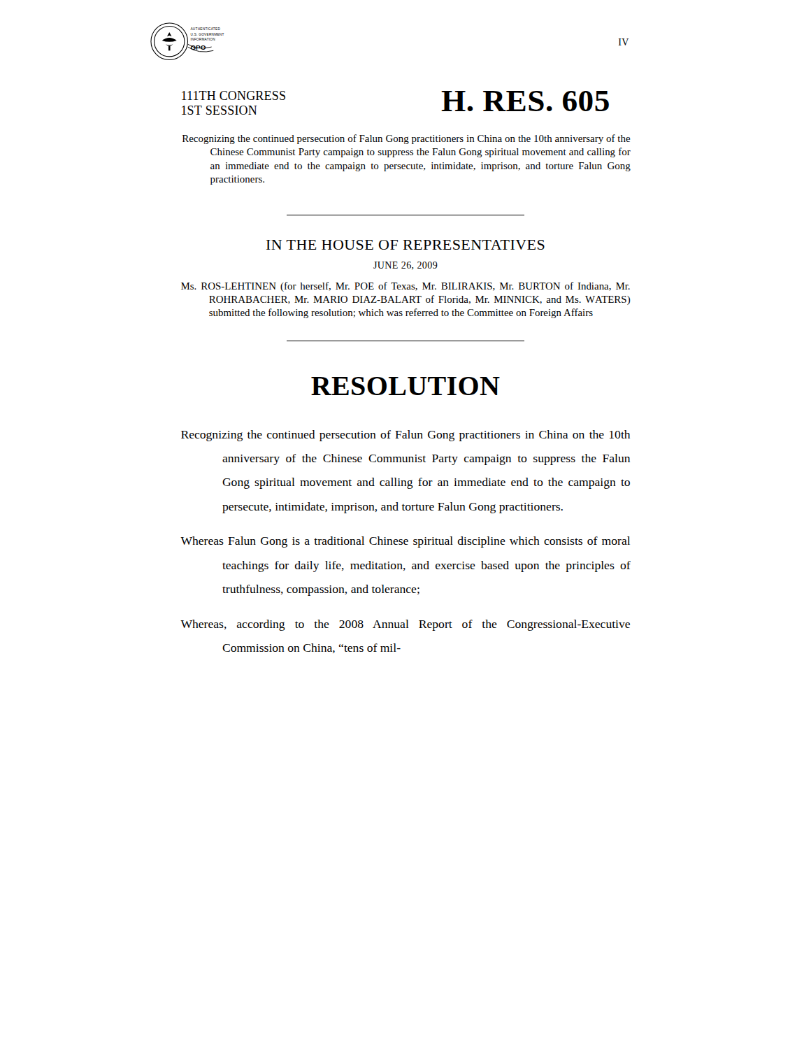AUTHENTICATED U.S. GOVERNMENT INFORMATION GPO
IV
111TH CONGRESS
1ST SESSION
H. RES. 605
Recognizing the continued persecution of Falun Gong practitioners in China on the 10th anniversary of the Chinese Communist Party campaign to suppress the Falun Gong spiritual movement and calling for an immediate end to the campaign to persecute, intimidate, imprison, and torture Falun Gong practitioners.
IN THE HOUSE OF REPRESENTATIVES
JUNE 26, 2009
Ms. ROS-LEHTINEN (for herself, Mr. POE of Texas, Mr. BILIRAKIS, Mr. BURTON of Indiana, Mr. ROHRABACHER, Mr. MARIO DIAZ-BALART of Florida, Mr. MINNICK, and Ms. WATERS) submitted the following resolution; which was referred to the Committee on Foreign Affairs
RESOLUTION
Recognizing the continued persecution of Falun Gong practitioners in China on the 10th anniversary of the Chinese Communist Party campaign to suppress the Falun Gong spiritual movement and calling for an immediate end to the campaign to persecute, intimidate, imprison, and torture Falun Gong practitioners.
Whereas Falun Gong is a traditional Chinese spiritual discipline which consists of moral teachings for daily life, meditation, and exercise based upon the principles of truthfulness, compassion, and tolerance;
Whereas, according to the 2008 Annual Report of the Congressional-Executive Commission on China, “tens of mil-